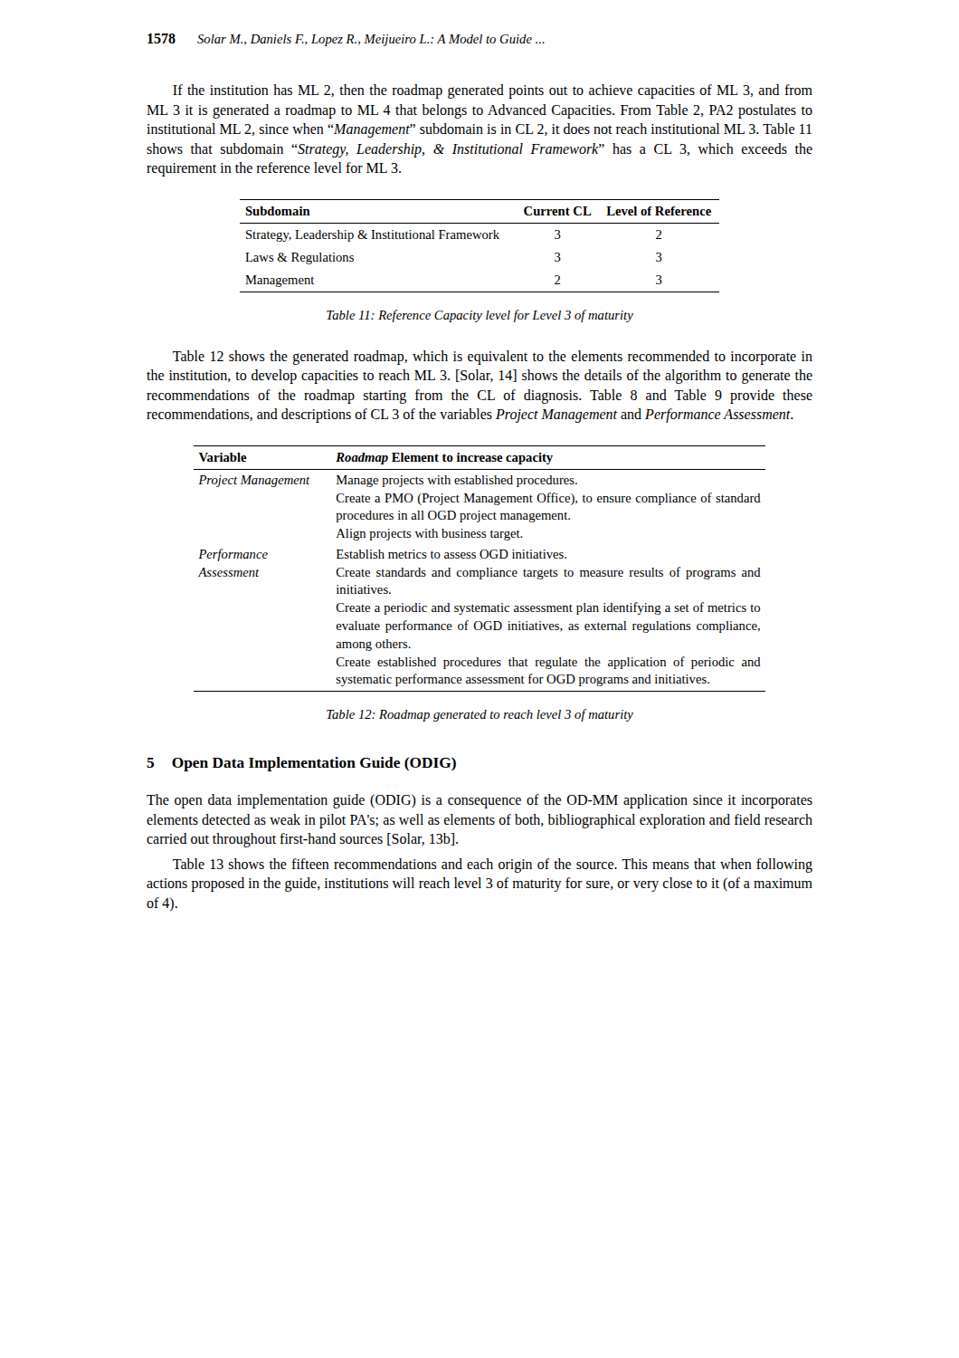1578 Solar M., Daniels F., Lopez R., Meijueiro L.: A Model to Guide ...
If the institution has ML 2, then the roadmap generated points out to achieve capacities of ML 3, and from ML 3 it is generated a roadmap to ML 4 that belongs to Advanced Capacities. From Table 2, PA2 postulates to institutional ML 2, since when “Management” subdomain is in CL 2, it does not reach institutional ML 3. Table 11 shows that subdomain “Strategy, Leadership, & Institutional Framework” has a CL 3, which exceeds the requirement in the reference level for ML 3.
| Subdomain | Current CL | Level of Reference |
| --- | --- | --- |
| Strategy, Leadership & Institutional Framework | 3 | 2 |
| Laws & Regulations | 3 | 3 |
| Management | 2 | 3 |
Table 11: Reference Capacity level for Level 3 of maturity
Table 12 shows the generated roadmap, which is equivalent to the elements recommended to incorporate in the institution, to develop capacities to reach ML 3. [Solar, 14] shows the details of the algorithm to generate the recommendations of the roadmap starting from the CL of diagnosis. Table 8 and Table 9 provide these recommendations, and descriptions of CL 3 of the variables Project Management and Performance Assessment.
| Variable | Roadmap Element to increase capacity |
| --- | --- |
| Project Management | Manage projects with established procedures. Create a PMO (Project Management Office), to ensure compliance of standard procedures in all OGD project management. Align projects with business target. |
| Performance Assessment | Establish metrics to assess OGD initiatives. Create standards and compliance targets to measure results of programs and initiatives. Create a periodic and systematic assessment plan identifying a set of metrics to evaluate performance of OGD initiatives, as external regulations compliance, among others. Create established procedures that regulate the application of periodic and systematic performance assessment for OGD programs and initiatives. |
Table 12: Roadmap generated to reach level 3 of maturity
5 Open Data Implementation Guide (ODIG)
The open data implementation guide (ODIG) is a consequence of the OD-MM application since it incorporates elements detected as weak in pilot PA's; as well as elements of both, bibliographical exploration and field research carried out throughout first-hand sources [Solar, 13b].
Table 13 shows the fifteen recommendations and each origin of the source. This means that when following actions proposed in the guide, institutions will reach level 3 of maturity for sure, or very close to it (of a maximum of 4).